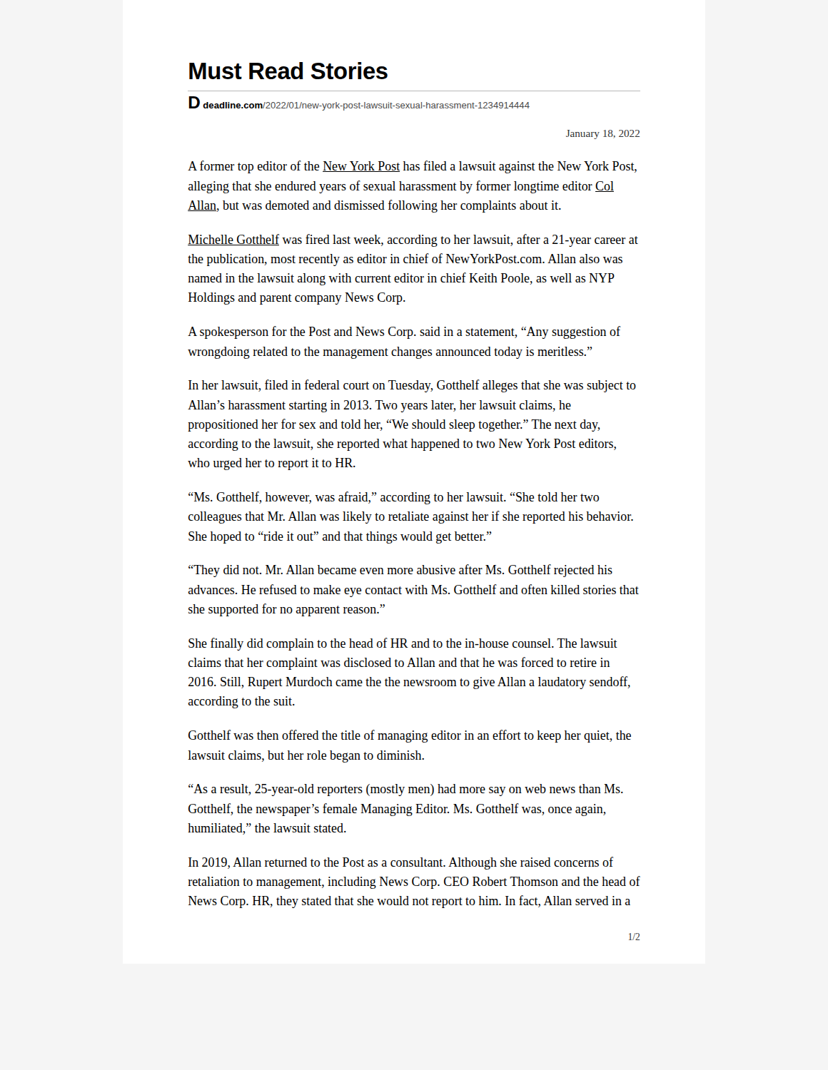Must Read Stories
D deadline.com/2022/01/new-york-post-lawsuit-sexual-harassment-1234914444
January 18, 2022
A former top editor of the New York Post has filed a lawsuit against the New York Post, alleging that she endured years of sexual harassment by former longtime editor Col Allan, but was demoted and dismissed following her complaints about it.
Michelle Gotthelf was fired last week, according to her lawsuit, after a 21-year career at the publication, most recently as editor in chief of NewYorkPost.com. Allan also was named in the lawsuit along with current editor in chief Keith Poole, as well as NYP Holdings and parent company News Corp.
A spokesperson for the Post and News Corp. said in a statement, “Any suggestion of wrongdoing related to the management changes announced today is meritless.”
In her lawsuit, filed in federal court on Tuesday, Gotthelf alleges that she was subject to Allan’s harassment starting in 2013. Two years later, her lawsuit claims, he propositioned her for sex and told her, “We should sleep together.” The next day, according to the lawsuit, she reported what happened to two New York Post editors, who urged her to report it to HR.
“Ms. Gotthelf, however, was afraid,” according to her lawsuit. “She told her two colleagues that Mr. Allan was likely to retaliate against her if she reported his behavior. She hoped to “ride it out” and that things would get better.”
“They did not. Mr. Allan became even more abusive after Ms. Gotthelf rejected his advances. He refused to make eye contact with Ms. Gotthelf and often killed stories that she supported for no apparent reason.”
She finally did complain to the head of HR and to the in-house counsel. The lawsuit claims that her complaint was disclosed to Allan and that he was forced to retire in 2016. Still, Rupert Murdoch came the the newsroom to give Allan a laudatory sendoff, according to the suit.
Gotthelf was then offered the title of managing editor in an effort to keep her quiet, the lawsuit claims, but her role began to diminish.
“As a result, 25-year-old reporters (mostly men) had more say on web news than Ms. Gotthelf, the newspaper’s female Managing Editor. Ms. Gotthelf was, once again, humiliated,” the lawsuit stated.
In 2019, Allan returned to the Post as a consultant. Although she raised concerns of retaliation to management, including News Corp. CEO Robert Thomson and the head of News Corp. HR, they stated that she would not report to him. In fact, Allan served in a
1/2